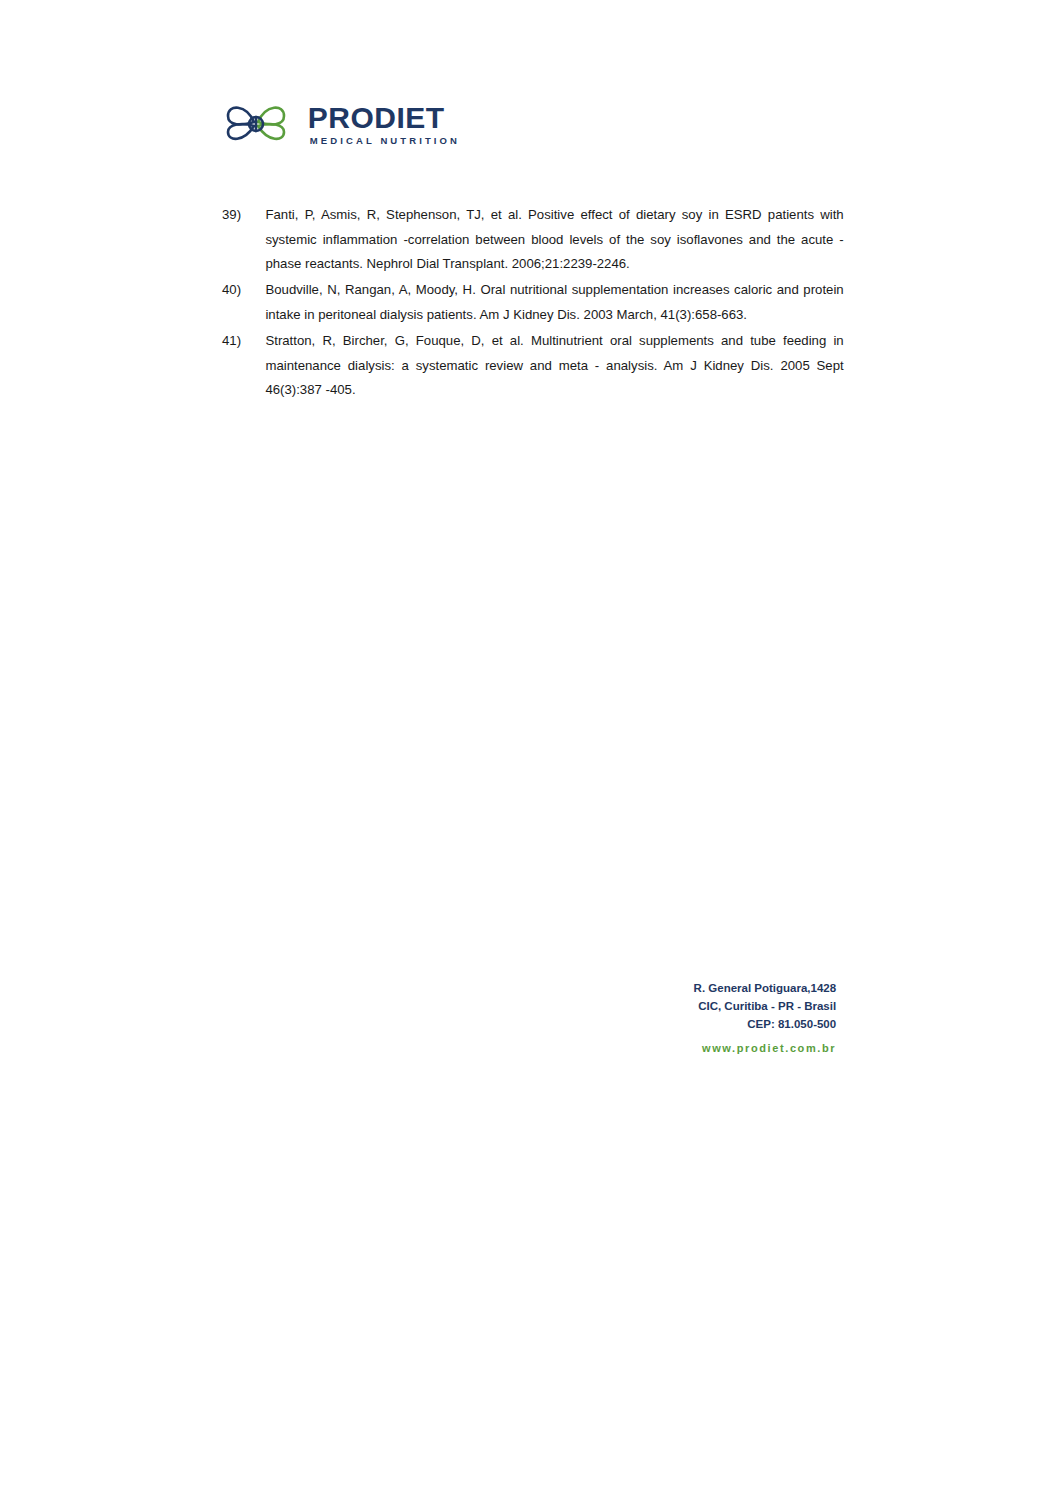PRODIET MEDICAL NUTRITION
Fanti, P, Asmis, R, Stephenson, TJ, et al. Positive effect of dietary soy in ESRD patients with systemic inflammation -correlation between blood levels of the soy isoflavones and the acute -phase reactants. Nephrol Dial Transplant. 2006;21:2239-2246.
Boudville, N, Rangan, A, Moody, H. Oral nutritional supplementation increases caloric and protein intake in peritoneal dialysis patients. Am J Kidney Dis. 2003 March, 41(3):658-663.
Stratton, R, Bircher, G, Fouque, D, et al. Multinutrient oral supplements and tube feeding in maintenance dialysis: a systematic review and meta - analysis. Am J Kidney Dis. 2005 Sept 46(3):387 -405.
R. General Potiguara,1428
CIC, Curitiba - PR - Brasil
CEP: 81.050-500
www.prodiet.com.br